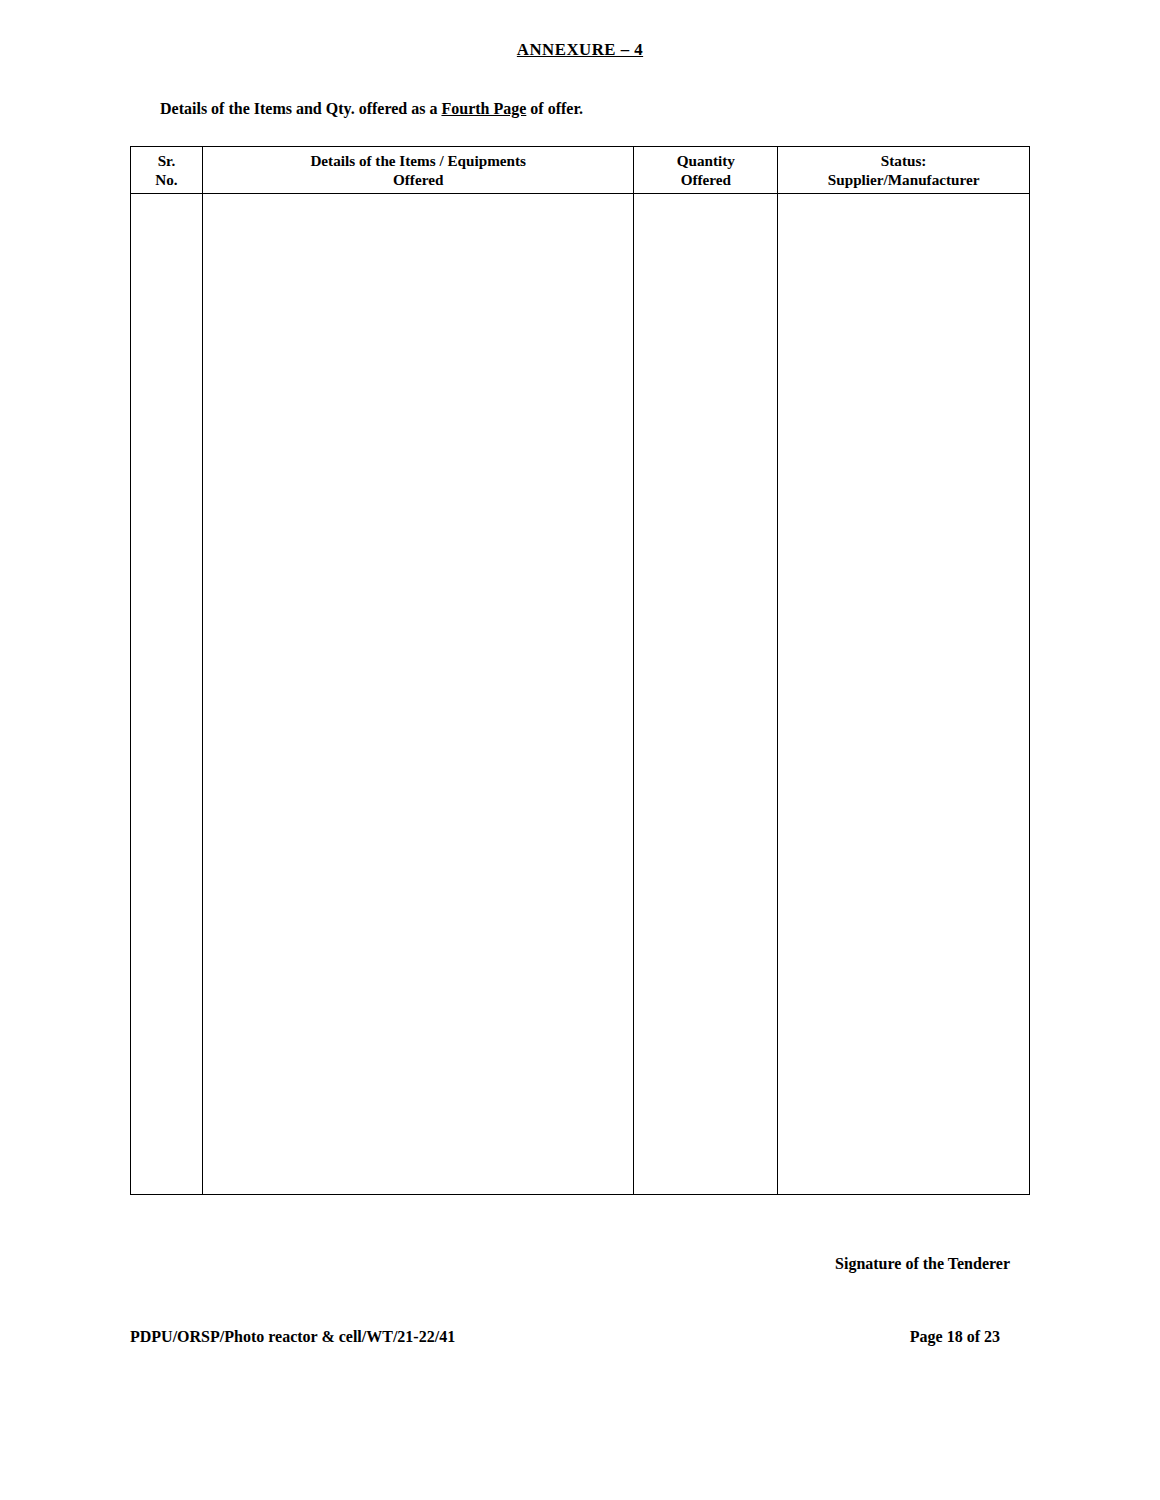ANNEXURE – 4
Details of the Items and Qty. offered as a Fourth Page of offer.
| Sr. No. | Details of the Items / Equipments Offered | Quantity Offered | Status: Supplier/Manufacturer |
| --- | --- | --- | --- |
Signature of the Tenderer
PDPU/ORSP/Photo reactor & cell/WT/21-22/41
Page 18 of 23